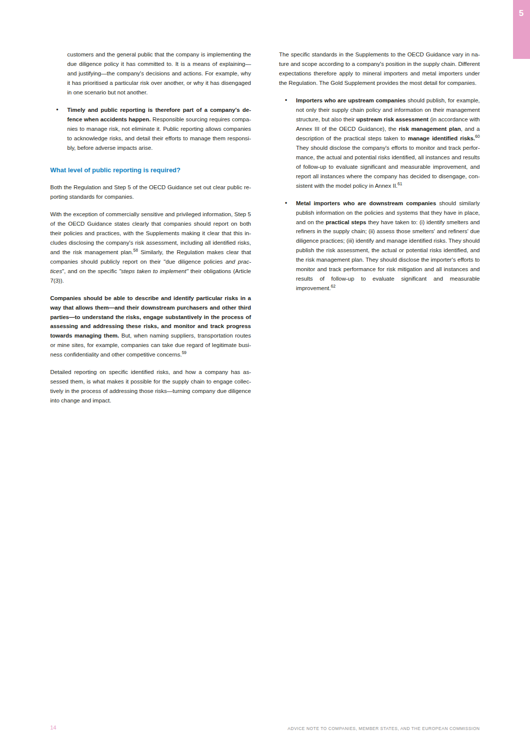5
customers and the general public that the company is implementing the due diligence policy it has committed to. It is a means of explaining—and justifying—the company's decisions and actions. For example, why it has prioritised a particular risk over another, or why it has disengaged in one scenario but not another.
Timely and public reporting is therefore part of a company's defence when accidents happen. Responsible sourcing requires companies to manage risk, not eliminate it. Public reporting allows companies to acknowledge risks, and detail their efforts to manage them responsibly, before adverse impacts arise.
What level of public reporting is required?
Both the Regulation and Step 5 of the OECD Guidance set out clear public reporting standards for companies.
With the exception of commercially sensitive and privileged information, Step 5 of the OECD Guidance states clearly that companies should report on both their policies and practices, with the Supplements making it clear that this includes disclosing the company's risk assessment, including all identified risks, and the risk management plan.58 Similarly, the Regulation makes clear that companies should publicly report on their "due diligence policies and practices", and on the specific "steps taken to implement" their obligations (Article 7(3)).
Companies should be able to describe and identify particular risks in a way that allows them—and their downstream purchasers and other third parties—to understand the risks, engage substantively in the process of assessing and addressing these risks, and monitor and track progress towards managing them. But, when naming suppliers, transportation routes or mine sites, for example, companies can take due regard of legitimate business confidentiality and other competitive concerns.59
Detailed reporting on specific identified risks, and how a company has assessed them, is what makes it possible for the supply chain to engage collectively in the process of addressing those risks—turning company due diligence into change and impact.
The specific standards in the Supplements to the OECD Guidance vary in nature and scope according to a company's position in the supply chain. Different expectations therefore apply to mineral importers and metal importers under the Regulation. The Gold Supplement provides the most detail for companies.
Importers who are upstream companies should publish, for example, not only their supply chain policy and information on their management structure, but also their upstream risk assessment (in accordance with Annex III of the OECD Guidance), the risk management plan, and a description of the practical steps taken to manage identified risks.60 They should disclose the company's efforts to monitor and track performance, the actual and potential risks identified, all instances and results of follow-up to evaluate significant and measurable improvement, and report all instances where the company has decided to disengage, consistent with the model policy in Annex II.61
Metal importers who are downstream companies should similarly publish information on the policies and systems that they have in place, and on the practical steps they have taken to: (i) identify smelters and refiners in the supply chain; (ii) assess those smelters' and refiners' due diligence practices; (iii) identify and manage identified risks. They should publish the risk assessment, the actual or potential risks identified, and the risk management plan. They should disclose the importer's efforts to monitor and track performance for risk mitigation and all instances and results of follow-up to evaluate significant and measurable improvement.62
14
Advice Note to Companies, Member States, and the European Commission